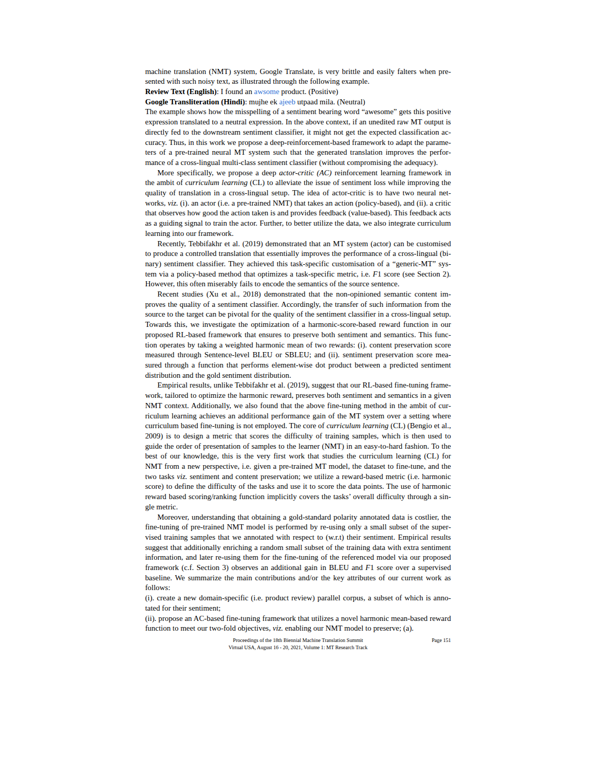machine translation (NMT) system, Google Translate, is very brittle and easily falters when presented with such noisy text, as illustrated through the following example.
Review Text (English): I found an awsome product. (Positive)
Google Transliteration (Hindi): mujhe ek ajeeb utpaad mila. (Neutral)
The example shows how the misspelling of a sentiment bearing word “awesome” gets this positive expression translated to a neutral expression. In the above context, if an unedited raw MT output is directly fed to the downstream sentiment classifier, it might not get the expected classification accuracy. Thus, in this work we propose a deep-reinforcement-based framework to adapt the parameters of a pre-trained neural MT system such that the generated translation improves the performance of a cross-lingual multi-class sentiment classifier (without compromising the adequacy).
More specifically, we propose a deep actor-critic (AC) reinforcement learning framework in the ambit of curriculum learning (CL) to alleviate the issue of sentiment loss while improving the quality of translation in a cross-lingual setup. The idea of actor-critic is to have two neural networks, viz. (i). an actor (i.e. a pre-trained NMT) that takes an action (policy-based), and (ii). a critic that observes how good the action taken is and provides feedback (value-based). This feedback acts as a guiding signal to train the actor. Further, to better utilize the data, we also integrate curriculum learning into our framework.
Recently, Tebbifakhr et al. (2019) demonstrated that an MT system (actor) can be customised to produce a controlled translation that essentially improves the performance of a cross-lingual (binary) sentiment classifier. They achieved this task-specific customisation of a “generic-MT” system via a policy-based method that optimizes a task-specific metric, i.e. F1 score (see Section 2). However, this often miserably fails to encode the semantics of the source sentence.
Recent studies (Xu et al., 2018) demonstrated that the non-opinioned semantic content improves the quality of a sentiment classifier. Accordingly, the transfer of such information from the source to the target can be pivotal for the quality of the sentiment classifier in a cross-lingual setup. Towards this, we investigate the optimization of a harmonic-score-based reward function in our proposed RL-based framework that ensures to preserve both sentiment and semantics. This function operates by taking a weighted harmonic mean of two rewards: (i). content preservation score measured through Sentence-level BLEU or SBLEU; and (ii). sentiment preservation score measured through a function that performs element-wise dot product between a predicted sentiment distribution and the gold sentiment distribution.
Empirical results, unlike Tebbifakhr et al. (2019), suggest that our RL-based fine-tuning framework, tailored to optimize the harmonic reward, preserves both sentiment and semantics in a given NMT context. Additionally, we also found that the above fine-tuning method in the ambit of curriculum learning achieves an additional performance gain of the MT system over a setting where curriculum based fine-tuning is not employed. The core of curriculum learning (CL) (Bengio et al., 2009) is to design a metric that scores the difficulty of training samples, which is then used to guide the order of presentation of samples to the learner (NMT) in an easy-to-hard fashion. To the best of our knowledge, this is the very first work that studies the curriculum learning (CL) for NMT from a new perspective, i.e. given a pre-trained MT model, the dataset to fine-tune, and the two tasks viz. sentiment and content preservation; we utilize a reward-based metric (i.e. harmonic score) to define the difficulty of the tasks and use it to score the data points. The use of harmonic reward based scoring/ranking function implicitly covers the tasks’ overall difficulty through a single metric.
Moreover, understanding that obtaining a gold-standard polarity annotated data is costlier, the fine-tuning of pre-trained NMT model is performed by re-using only a small subset of the supervised training samples that we annotated with respect to (w.r.t) their sentiment. Empirical results suggest that additionally enriching a random small subset of the training data with extra sentiment information, and later re-using them for the fine-tuning of the referenced model via our proposed framework (c.f. Section 3) observes an additional gain in BLEU and F1 score over a supervised baseline. We summarize the main contributions and/or the key attributes of our current work as follows:
(i). create a new domain-specific (i.e. product review) parallel corpus, a subset of which is annotated for their sentiment;
(ii). propose an AC-based fine-tuning framework that utilizes a novel harmonic mean-based reward function to meet our two-fold objectives, viz. enabling our NMT model to preserve; (a).
Page 151
Proceedings of the 18th Biennial Machine Translation Summit
Page 151
Page 151
Virtual USA, August 16 - 20, 2021, Volume 1: MT Research Track
Page 151